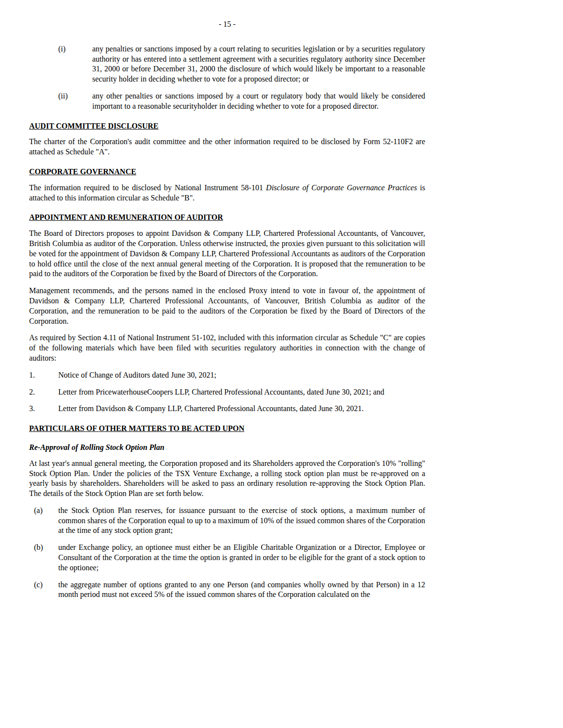- 15 -
(i)
any penalties or sanctions imposed by a court relating to securities legislation or by a securities regulatory authority or has entered into a settlement agreement with a securities regulatory authority since December 31, 2000 or before December 31, 2000 the disclosure of which would likely be important to a reasonable security holder in deciding whether to vote for a proposed director; or
(ii)
any other penalties or sanctions imposed by a court or regulatory body that would likely be considered important to a reasonable securityholder in deciding whether to vote for a proposed director.
AUDIT COMMITTEE DISCLOSURE
The charter of the Corporation's audit committee and the other information required to be disclosed by Form 52-110F2 are attached as Schedule "A".
CORPORATE GOVERNANCE
The information required to be disclosed by National Instrument 58-101 Disclosure of Corporate Governance Practices is attached to this information circular as Schedule "B".
APPOINTMENT AND REMUNERATION OF AUDITOR
The Board of Directors proposes to appoint Davidson & Company LLP, Chartered Professional Accountants, of Vancouver, British Columbia as auditor of the Corporation. Unless otherwise instructed, the proxies given pursuant to this solicitation will be voted for the appointment of Davidson & Company LLP, Chartered Professional Accountants as auditors of the Corporation to hold office until the close of the next annual general meeting of the Corporation. It is proposed that the remuneration to be paid to the auditors of the Corporation be fixed by the Board of Directors of the Corporation.
Management recommends, and the persons named in the enclosed Proxy intend to vote in favour of, the appointment of Davidson & Company LLP, Chartered Professional Accountants, of Vancouver, British Columbia as auditor of the Corporation, and the remuneration to be paid to the auditors of the Corporation be fixed by the Board of Directors of the Corporation.
As required by Section 4.11 of National Instrument 51-102, included with this information circular as Schedule "C" are copies of the following materials which have been filed with securities regulatory authorities in connection with the change of auditors:
1.
Notice of Change of Auditors dated June 30, 2021;
2.
Letter from PricewaterhouseCoopers LLP, Chartered Professional Accountants, dated June 30, 2021; and
3.
Letter from Davidson & Company LLP, Chartered Professional Accountants, dated June 30, 2021.
PARTICULARS OF OTHER MATTERS TO BE ACTED UPON
Re-Approval of Rolling Stock Option Plan
At last year's annual general meeting, the Corporation proposed and its Shareholders approved the Corporation's 10% "rolling" Stock Option Plan. Under the policies of the TSX Venture Exchange, a rolling stock option plan must be re-approved on a yearly basis by shareholders. Shareholders will be asked to pass an ordinary resolution re-approving the Stock Option Plan. The details of the Stock Option Plan are set forth below.
(a)
the Stock Option Plan reserves, for issuance pursuant to the exercise of stock options, a maximum number of common shares of the Corporation equal to up to a maximum of 10% of the issued common shares of the Corporation at the time of any stock option grant;
(b)
under Exchange policy, an optionee must either be an Eligible Charitable Organization or a Director, Employee or Consultant of the Corporation at the time the option is granted in order to be eligible for the grant of a stock option to the optionee;
(c)
the aggregate number of options granted to any one Person (and companies wholly owned by that Person) in a 12 month period must not exceed 5% of the issued common shares of the Corporation calculated on the